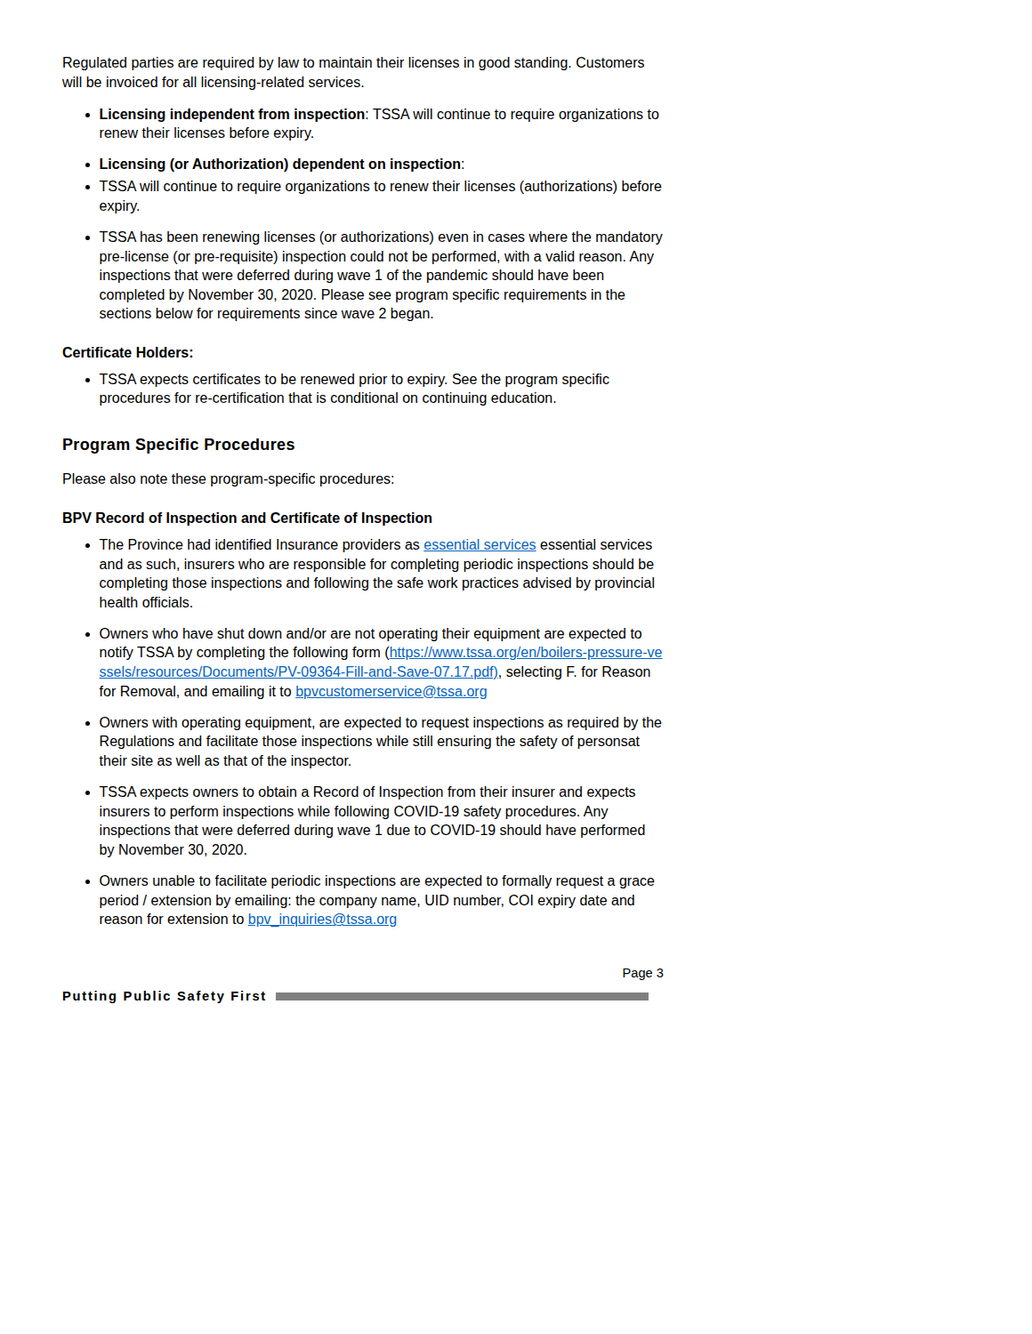Regulated parties are required by law to maintain their licenses in good standing. Customers will be invoiced for all licensing-related services.
Licensing independent from inspection: TSSA will continue to require organizations to renew their licenses before expiry.
Licensing (or Authorization) dependent on inspection:
TSSA will continue to require organizations to renew their licenses (authorizations) before expiry.
TSSA has been renewing licenses (or authorizations) even in cases where the mandatory pre-license (or pre-requisite) inspection could not be performed, with a valid reason. Any inspections that were deferred during wave 1 of the pandemic should have been completed by November 30, 2020. Please see program specific requirements in the sections below for requirements since wave 2 began.
Certificate Holders:
TSSA expects certificates to be renewed prior to expiry. See the program specific procedures for re-certification that is conditional on continuing education.
Program Specific Procedures
Please also note these program-specific procedures:
BPV Record of Inspection and Certificate of Inspection
The Province had identified Insurance providers as essential services essential services and as such, insurers who are responsible for completing periodic inspections should be completing those inspections and following the safe work practices advised by provincial health officials.
Owners who have shut down and/or are not operating their equipment are expected to notify TSSA by completing the following form (https://www.tssa.org/en/boilers-pressure-vessels/resources/Documents/PV-09364-Fill-and-Save-07.17.pdf), selecting F. for Reason for Removal, and emailing it to bpvcustomerservice@tssa.org
Owners with operating equipment, are expected to request inspections as required by the Regulations and facilitate those inspections while still ensuring the safety of personsat their site as well as that of the inspector.
TSSA expects owners to obtain a Record of Inspection from their insurer and expects insurers to perform inspections while following COVID-19 safety procedures. Any inspections that were deferred during wave 1 due to COVID-19 should have performed by November 30, 2020.
Owners unable to facilitate periodic inspections are expected to formally request a grace period / extension by emailing: the company name, UID number, COI expiry date and reason for extension to bpv_inquiries@tssa.org
Page 3
Putting Public Safety First